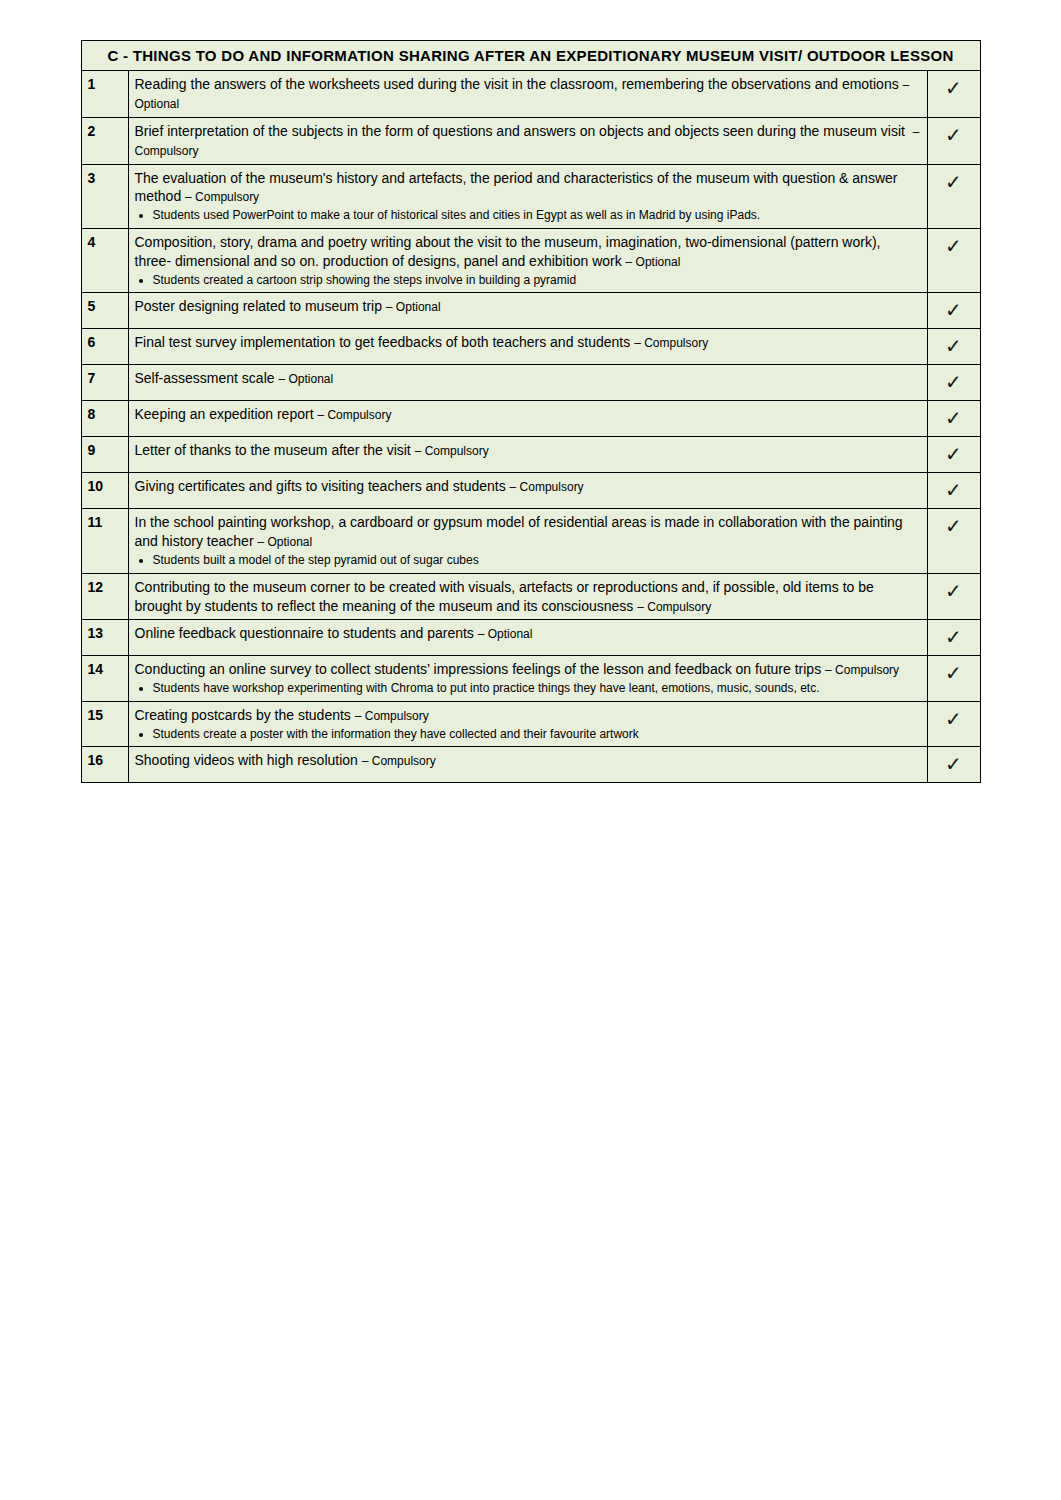C - THINGS TO DO AND INFORMATION SHARING AFTER AN EXPEDITIONARY MUSEUM VISIT/ OUTDOOR LESSON
| 1 | Reading the answers of the worksheets used during the visit in the classroom, remembering the observations and emotions – Optional | ✓ |
| 2 | Brief interpretation of the subjects in the form of questions and answers on objects and objects seen during the museum visit – Compulsory | ✓ |
| 3 | The evaluation of the museum's history and artefacts, the period and characteristics of the museum with question & answer method – Compulsory Students used PowerPoint to make a tour of historical sites and cities in Egypt as well as in Madrid by using iPads. | ✓ |
| 4 | Composition, story, drama and poetry writing about the visit to the museum, imagination, two-dimensional (pattern work), three- dimensional and so on. production of designs, panel and exhibition work – Optional Students created a cartoon strip showing the steps involve in building a pyramid | ✓ |
| 5 | Poster designing related to museum trip – Optional | ✓ |
| 6 | Final test survey implementation to get feedbacks of both teachers and students – Compulsory | ✓ |
| 7 | Self-assessment scale – Optional | ✓ |
| 8 | Keeping an expedition report – Compulsory | ✓ |
| 9 | Letter of thanks to the museum after the visit – Compulsory | ✓ |
| 10 | Giving certificates and gifts to visiting teachers and students – Compulsory | ✓ |
| 11 | In the school painting workshop, a cardboard or gypsum model of residential areas is made in collaboration with the painting and history teacher – Optional Students built a model of the step pyramid out of sugar cubes | ✓ |
| 12 | Contributing to the museum corner to be created with visuals, artefacts or reproductions and, if possible, old items to be brought by students to reflect the meaning of the museum and its consciousness – Compulsory | ✓ |
| 13 | Online feedback questionnaire to students and parents – Optional | ✓ |
| 14 | Conducting an online survey to collect students’ impressions feelings of the lesson and feedback on future trips – Compulsory Students have workshop experimenting with Chroma to put into practice things they have leant, emotions, music, sounds, etc. | ✓ |
| 15 | Creating postcards by the students – Compulsory Students create a poster with the information they have collected and their favourite artwork | ✓ |
| 16 | Shooting videos with high resolution – Compulsory | ✓ |